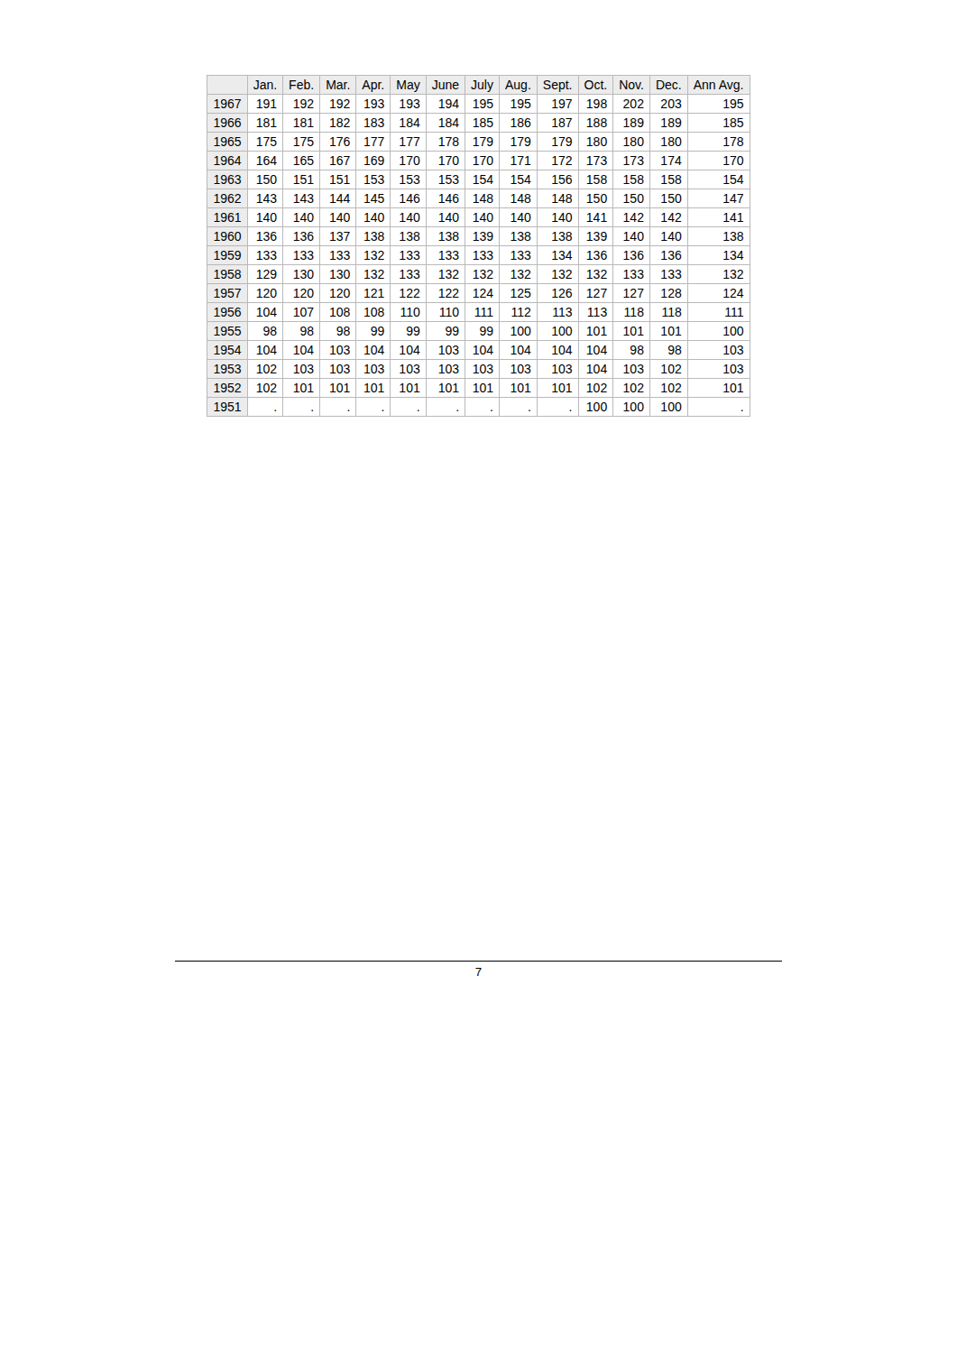| | Jan. | Feb. | Mar. | Apr. | May | June | July | Aug. | Sept. | Oct. | Nov. | Dec. | Ann Avg. |
| --- | --- | --- | --- | --- | --- | --- | --- | --- | --- | --- | --- | --- | --- |
| 1967 | 191 | 192 | 192 | 193 | 193 | 194 | 195 | 195 | 197 | 198 | 202 | 203 | 195 |
| 1966 | 181 | 181 | 182 | 183 | 184 | 184 | 185 | 186 | 187 | 188 | 189 | 189 | 185 |
| 1965 | 175 | 175 | 176 | 177 | 177 | 178 | 179 | 179 | 179 | 180 | 180 | 180 | 178 |
| 1964 | 164 | 165 | 167 | 169 | 170 | 170 | 170 | 171 | 172 | 173 | 173 | 174 | 170 |
| 1963 | 150 | 151 | 151 | 153 | 153 | 153 | 154 | 154 | 156 | 158 | 158 | 158 | 154 |
| 1962 | 143 | 143 | 144 | 145 | 146 | 146 | 148 | 148 | 148 | 150 | 150 | 150 | 147 |
| 1961 | 140 | 140 | 140 | 140 | 140 | 140 | 140 | 140 | 140 | 141 | 142 | 142 | 141 |
| 1960 | 136 | 136 | 137 | 138 | 138 | 138 | 139 | 138 | 138 | 139 | 140 | 140 | 138 |
| 1959 | 133 | 133 | 133 | 132 | 133 | 133 | 133 | 133 | 134 | 136 | 136 | 136 | 134 |
| 1958 | 129 | 130 | 130 | 132 | 133 | 132 | 132 | 132 | 132 | 132 | 133 | 133 | 132 |
| 1957 | 120 | 120 | 120 | 121 | 122 | 122 | 124 | 125 | 126 | 127 | 127 | 128 | 124 |
| 1956 | 104 | 107 | 108 | 108 | 110 | 110 | 111 | 112 | 113 | 113 | 118 | 118 | 111 |
| 1955 | 98 | 98 | 98 | 99 | 99 | 99 | 99 | 100 | 100 | 101 | 101 | 101 | 100 |
| 1954 | 104 | 104 | 103 | 104 | 104 | 103 | 104 | 104 | 104 | 104 | 98 | 98 | 103 |
| 1953 | 102 | 103 | 103 | 103 | 103 | 103 | 103 | 103 | 103 | 104 | 103 | 102 | 103 |
| 1952 | 102 | 101 | 101 | 101 | 101 | 101 | 101 | 101 | 101 | 102 | 102 | 102 | 101 |
| 1951 | . | . | . | . | . | . | . | . | . | 100 | 100 | 100 | . |
7